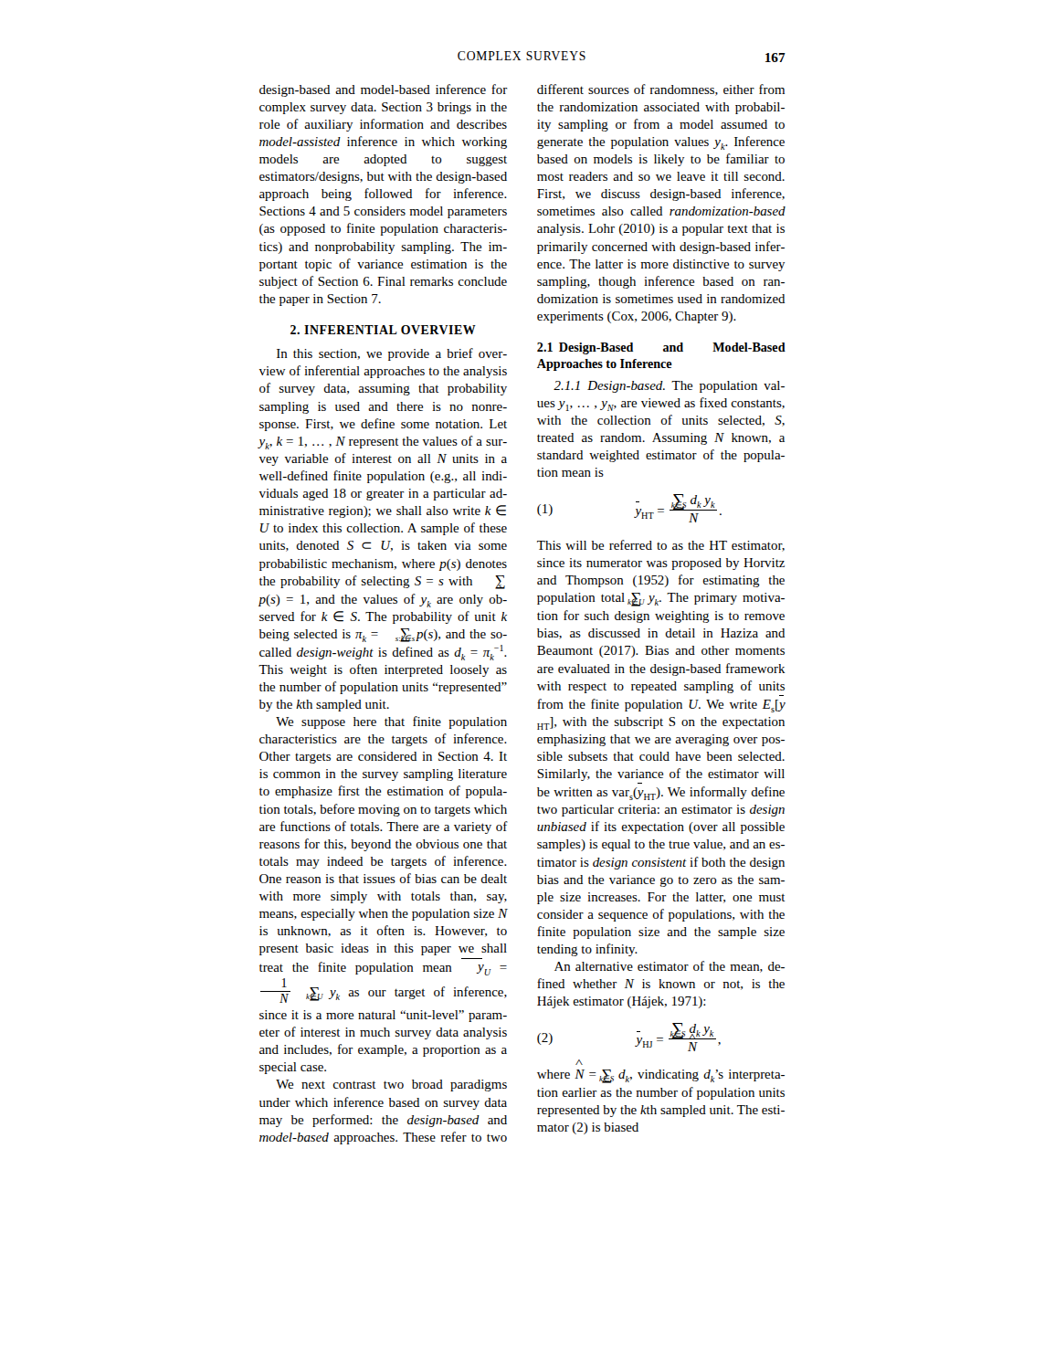Complex Surveys 167
design-based and model-based inference for complex survey data. Section 3 brings in the role of auxiliary information and describes model-assisted inference in which working models are adopted to suggest estimators/designs, but with the design-based approach being followed for inference. Sections 4 and 5 considers model parameters (as opposed to finite population characteristics) and nonprobability sampling. The important topic of variance estimation is the subject of Section 6. Final remarks conclude the paper in Section 7.
2. Inferential Overview
In this section, we provide a brief overview of inferential approaches to the analysis of survey data, assuming that probability sampling is used and there is no nonresponse. First, we define some notation. Let yk, k = 1, … , N represent the values of a survey variable of interest on all N units in a well-defined finite population (e.g., all individuals aged 18 or greater in a particular administrative region); we shall also write k ∈ U to index this collection. A sample of these units, denoted S ⊂ U, is taken via some probabilistic mechanism, where p(s) denotes the probability of selecting S = s with ∑s p(s) = 1, and the values of yk are only observed for k ∈ S. The probability of unit k being selected is πk = ∑s:k∈s p(s), and the so-called design-weight is defined as dk = πk−1. This weight is often interpreted loosely as the number of population units “represented” by the kth sampled unit.
We suppose here that finite population characteristics are the targets of inference. Other targets are considered in Section 4. It is common in the survey sampling literature to emphasize first the estimation of population totals, before moving on to targets which are functions of totals. There are a variety of reasons for this, beyond the obvious one that totals may indeed be targets of inference. One reason is that issues of bias can be dealt with more simply with totals than, say, means, especially when the population size N is unknown, as it often is. However, to present basic ideas in this paper we shall treat the finite population mean yU = 1 N∑k∈U yk as our target of inference, since it is a more natural “unit-level” parameter of interest in much survey data analysis and includes, for example, a proportion as a special case.
We next contrast two broad paradigms under which inference based on survey data may be performed: the design-based and model-based approaches. These refer to two different sources of randomness, either from the randomization associated with probability sampling or from a model assumed to generate the population values yk. Inference based on models is likely to be familiar to most readers and so we leave it till second. First, we discuss design-based inference, sometimes also called randomization-based analysis. Lohr (2010) is a popular text that is primarily concerned with design-based inference. The latter is more distinctive to survey sampling, though inference based on randomization is sometimes used in randomized experiments (Cox, 2006, Chapter 9).
2.1 Design-Based and Model-Based Approaches to Inference
2.1.1 Design-based. The population values y1, … , yN, are viewed as fixed constants, with the collection of units selected, S, treated as random. Assuming N known, a standard weighted estimator of the population mean is
(1) yHT = ∑k∈S dk yk N.
This will be referred to as the HT estimator, since its numerator was proposed by Horvitz and Thompson (1952) for estimating the population total ∑k∈U yk. The primary motivation for such design weighting is to remove bias, as discussed in detail in Haziza and Beaumont (2017). Bias and other moments are evaluated in the design-based framework with respect to repeated sampling of units from the finite population U. We write Es[yHT], with the subscript S on the expectation emphasizing that we are averaging over possible subsets that could have been selected. Similarly, the variance of the estimator will be written as vars(yHT). We informally define two particular criteria: an estimator is design unbiased if its expectation (over all possible samples) is equal to the true value, and an estimator is design consistent if both the design bias and the variance go to zero as the sample size increases. For the latter, one must consider a sequence of populations, with the finite population size and the sample size tending to infinity.
An alternative estimator of the mean, defined whether N is known or not, is the Hájek estimator (Hájek, 1971):
(2) yHJ = ∑k∈S dk yk N,
where N = ∑k∈S dk, vindicating dk’s interpretation earlier as the number of population units represented by the kth sampled unit. The estimator (2) is biased